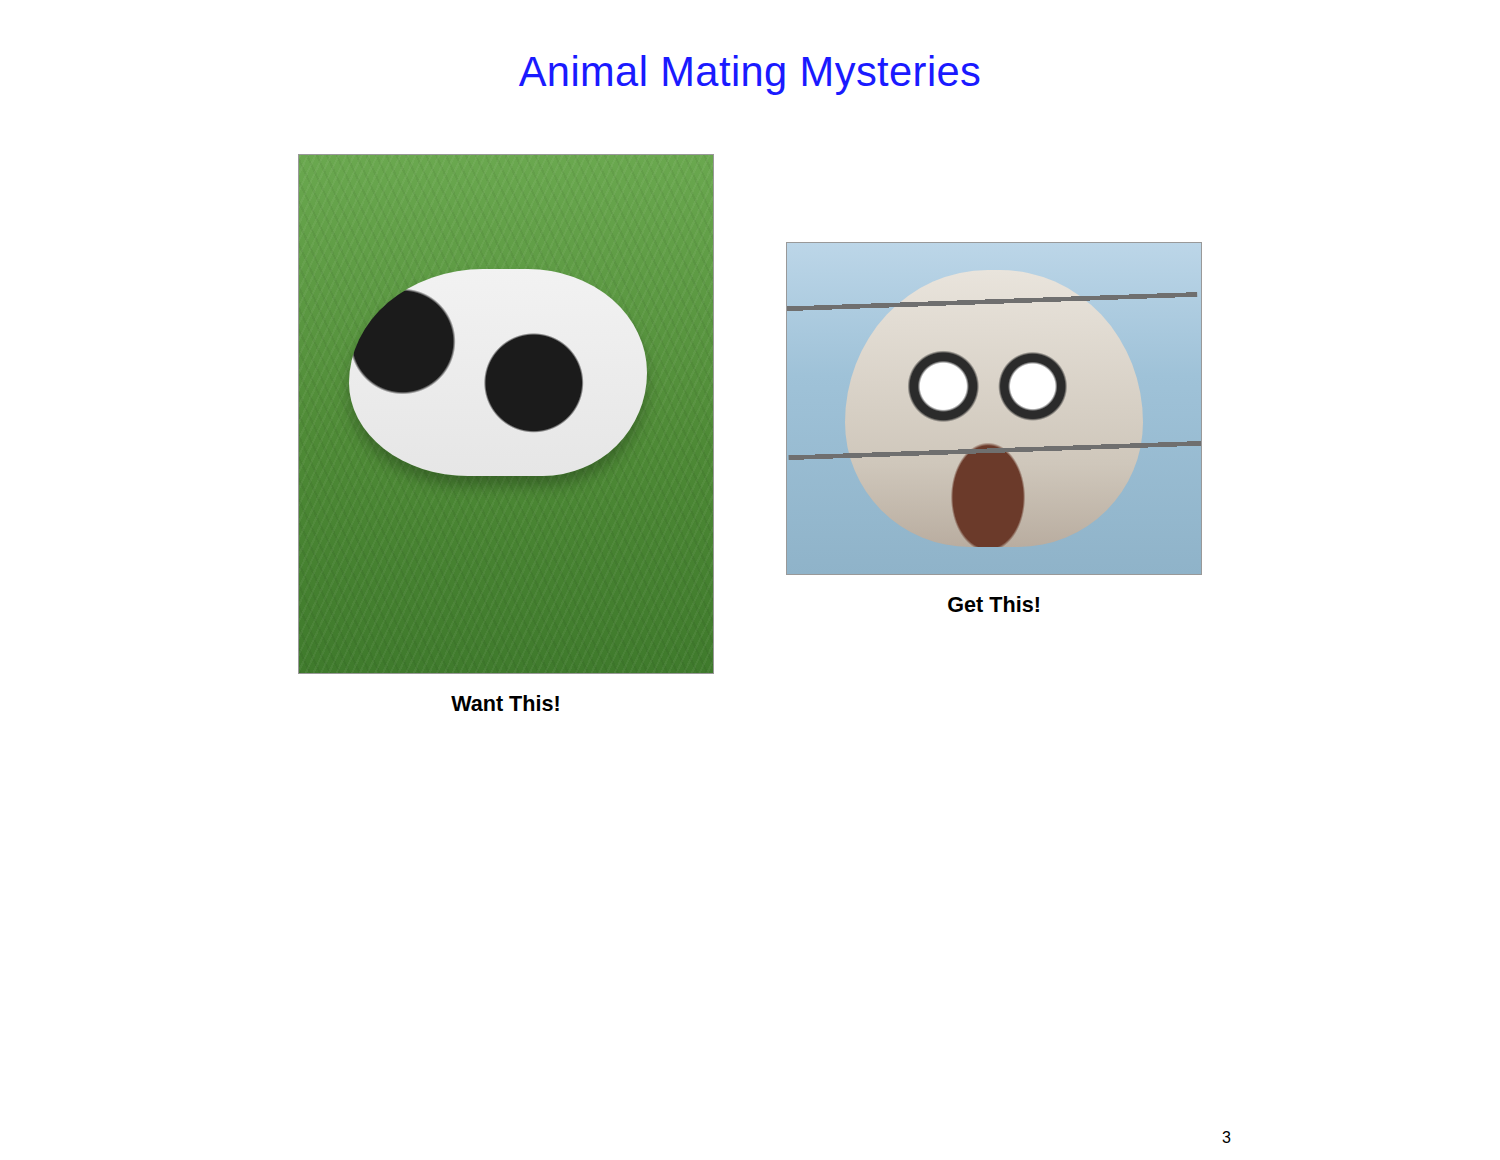Animal Mating Mysteries
Want This!
Get This!
3